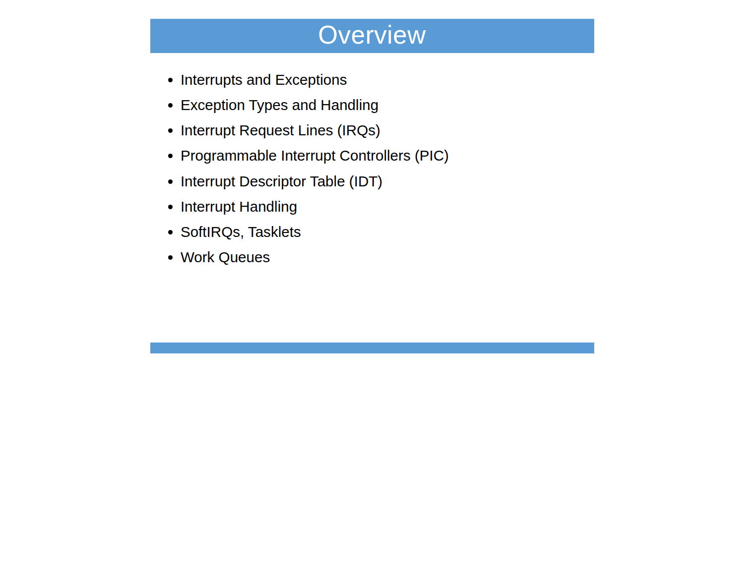Overview
Interrupts and Exceptions
Exception Types and Handling
Interrupt Request Lines (IRQs)
Programmable Interrupt Controllers (PIC)
Interrupt Descriptor Table (IDT)
Interrupt Handling
SoftIRQs, Tasklets
Work Queues